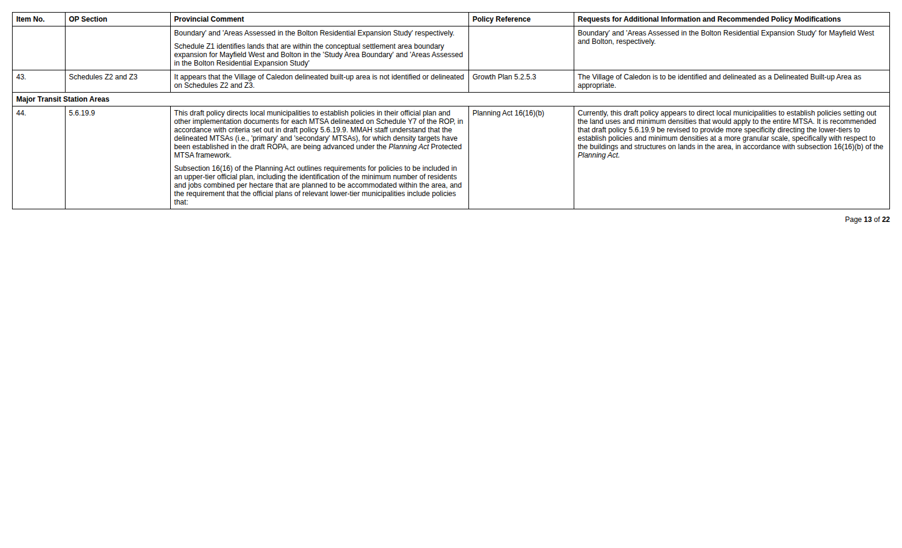| Item No. | OP Section | Provincial Comment | Policy Reference | Requests for Additional Information and Recommended Policy Modifications |
| --- | --- | --- | --- | --- |
| | | Boundary' and 'Areas Assessed in the Bolton Residential Expansion Study' respectively. Schedule Z1 identifies lands that are within the conceptual settlement area boundary expansion for Mayfield West and Bolton in the 'Study Area Boundary' and 'Areas Assessed in the Bolton Residential Expansion Study' | | Boundary' and 'Areas Assessed in the Bolton Residential Expansion Study' for Mayfield West and Bolton, respectively. |
| 43. | Schedules Z2 and Z3 | It appears that the Village of Caledon delineated built-up area is not identified or delineated on Schedules Z2 and Z3. | Growth Plan 5.2.5.3 | The Village of Caledon is to be identified and delineated as a Delineated Built-up Area as appropriate. |
| Major Transit Station Areas |
| 44. | 5.6.19.9 | This draft policy directs local municipalities to establish policies in their official plan and other implementation documents for each MTSA delineated on Schedule Y7 of the ROP, in accordance with criteria set out in draft policy 5.6.19.9. MMAH staff understand that the delineated MTSAs (i.e., 'primary' and 'secondary' MTSAs), for which density targets have been established in the draft ROPA, are being advanced under the Planning Act Protected MTSA framework. Subsection 16(16) of the Planning Act outlines requirements for policies to be included in an upper-tier official plan, including the identification of the minimum number of residents and jobs combined per hectare that are planned to be accommodated within the area, and the requirement that the official plans of relevant lower-tier municipalities include policies that: | Planning Act 16(16)(b) | Currently, this draft policy appears to direct local municipalities to establish policies setting out the land uses and minimum densities that would apply to the entire MTSA. It is recommended that draft policy 5.6.19.9 be revised to provide more specificity directing the lower-tiers to establish policies and minimum densities at a more granular scale, specifically with respect to the buildings and structures on lands in the area, in accordance with subsection 16(16)(b) of the Planning Act. |
Page 13 of 22